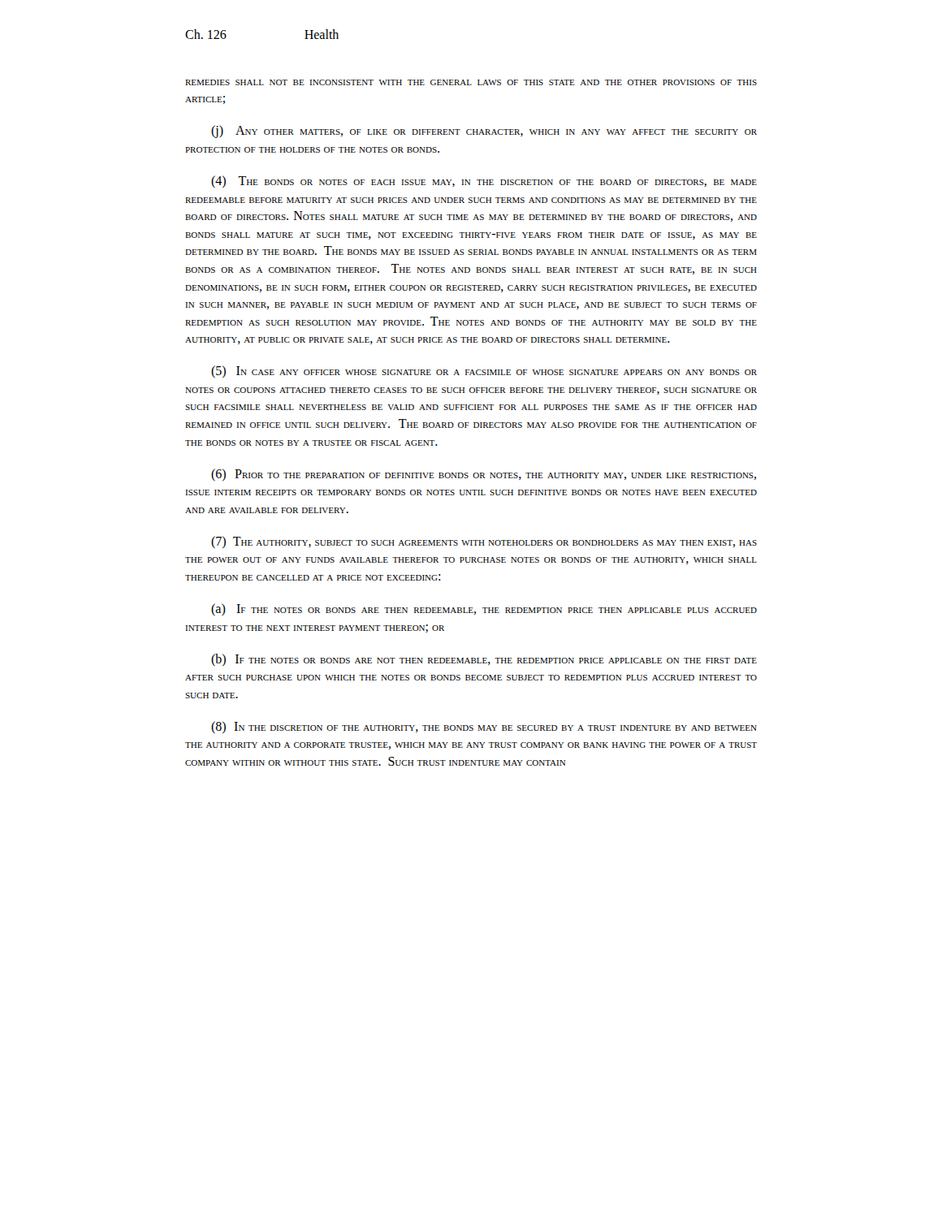Ch. 126 Health
remedies shall not be inconsistent with the general laws of this state and the other provisions of this article;
(j) Any other matters, of like or different character, which in any way affect the security or protection of the holders of the notes or bonds.
(4) The bonds or notes of each issue may, in the discretion of the board of directors, be made redeemable before maturity at such prices and under such terms and conditions as may be determined by the board of directors. Notes shall mature at such time as may be determined by the board of directors, and bonds shall mature at such time, not exceeding thirty-five years from their date of issue, as may be determined by the board. The bonds may be issued as serial bonds payable in annual installments or as term bonds or as a combination thereof. The notes and bonds shall bear interest at such rate, be in such denominations, be in such form, either coupon or registered, carry such registration privileges, be executed in such manner, be payable in such medium of payment and at such place, and be subject to such terms of redemption as such resolution may provide. The notes and bonds of the authority may be sold by the authority, at public or private sale, at such price as the board of directors shall determine.
(5) In case any officer whose signature or a facsimile of whose signature appears on any bonds or notes or coupons attached thereto ceases to be such officer before the delivery thereof, such signature or such facsimile shall nevertheless be valid and sufficient for all purposes the same as if the officer had remained in office until such delivery. The board of directors may also provide for the authentication of the bonds or notes by a trustee or fiscal agent.
(6) Prior to the preparation of definitive bonds or notes, the authority may, under like restrictions, issue interim receipts or temporary bonds or notes until such definitive bonds or notes have been executed and are available for delivery.
(7) The authority, subject to such agreements with noteholders or bondholders as may then exist, has the power out of any funds available therefor to purchase notes or bonds of the authority, which shall thereupon be cancelled at a price not exceeding:
(a) If the notes or bonds are then redeemable, the redemption price then applicable plus accrued interest to the next interest payment thereon; or
(b) If the notes or bonds are not then redeemable, the redemption price applicable on the first date after such purchase upon which the notes or bonds become subject to redemption plus accrued interest to such date.
(8) In the discretion of the authority, the bonds may be secured by a trust indenture by and between the authority and a corporate trustee, which may be any trust company or bank having the power of a trust company within or without this state. Such trust indenture may contain